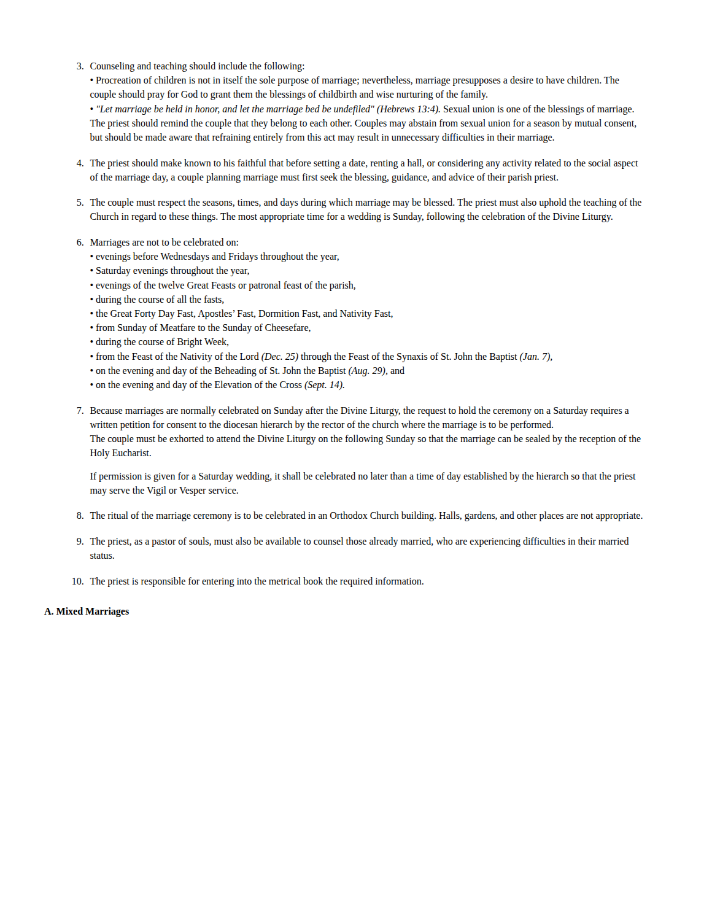Counseling and teaching should include the following:
• Procreation of children is not in itself the sole purpose of marriage; nevertheless, marriage presupposes a desire to have children. The couple should pray for God to grant them the blessings of childbirth and wise nurturing of the family.
• "Let marriage be held in honor, and let the marriage bed be undefiled" (Hebrews 13:4). Sexual union is one of the blessings of marriage. The priest should remind the couple that they belong to each other. Couples may abstain from sexual union for a season by mutual consent, but should be made aware that refraining entirely from this act may result in unnecessary difficulties in their marriage.
The priest should make known to his faithful that before setting a date, renting a hall, or considering any activity related to the social aspect of the marriage day, a couple planning marriage must first seek the blessing, guidance, and advice of their parish priest.
The couple must respect the seasons, times, and days during which marriage may be blessed. The priest must also uphold the teaching of the Church in regard to these things. The most appropriate time for a wedding is Sunday, following the celebration of the Divine Liturgy.
Marriages are not to be celebrated on:
• evenings before Wednesdays and Fridays throughout the year,
• Saturday evenings throughout the year,
• evenings of the twelve Great Feasts or patronal feast of the parish,
• during the course of all the fasts,
• the Great Forty Day Fast, Apostles’ Fast, Dormition Fast, and Nativity Fast,
• from Sunday of Meatfare to the Sunday of Cheesefare,
• during the course of Bright Week,
• from the Feast of the Nativity of the Lord (Dec. 25) through the Feast of the Synaxis of St. John the Baptist (Jan. 7),
• on the evening and day of the Beheading of St. John the Baptist (Aug. 29), and
• on the evening and day of the Elevation of the Cross (Sept. 14).
Because marriages are normally celebrated on Sunday after the Divine Liturgy, the request to hold the ceremony on a Saturday requires a written petition for consent to the diocesan hierarch by the rector of the church where the marriage is to be performed.
The couple must be exhorted to attend the Divine Liturgy on the following Sunday so that the marriage can be sealed by the reception of the Holy Eucharist.
If permission is given for a Saturday wedding, it shall be celebrated no later than a time of day established by the hierarch so that the priest may serve the Vigil or Vesper service.
The ritual of the marriage ceremony is to be celebrated in an Orthodox Church building. Halls, gardens, and other places are not appropriate.
The priest, as a pastor of souls, must also be available to counsel those already married, who are experiencing difficulties in their married status.
The priest is responsible for entering into the metrical book the required information.
A. Mixed Marriages